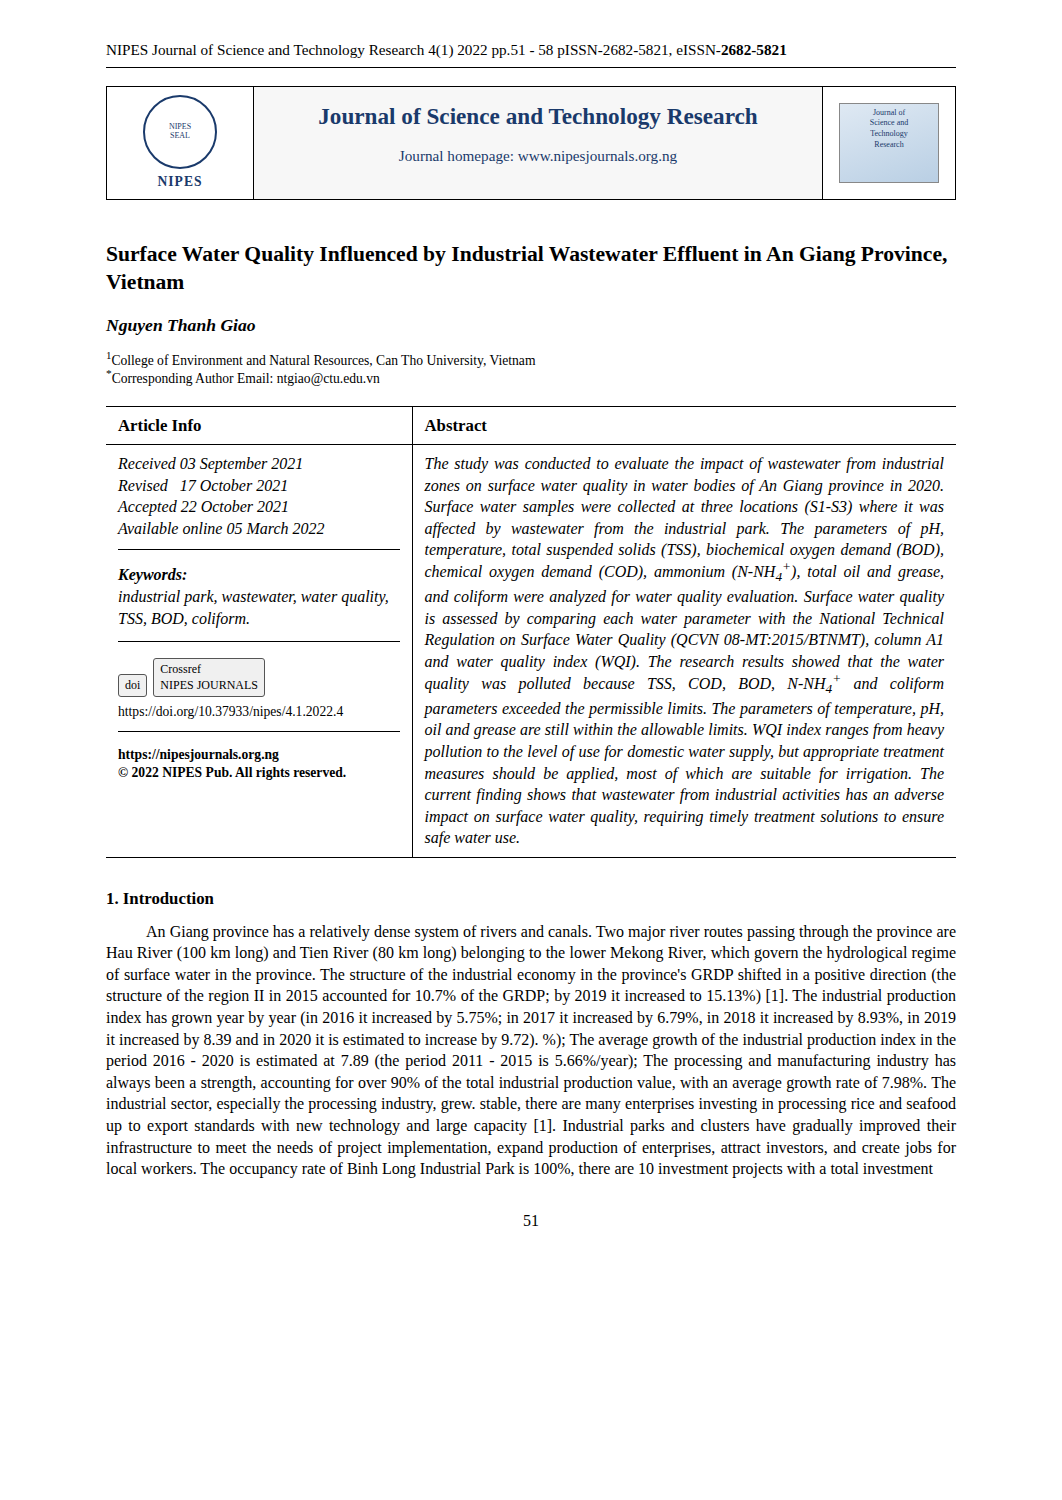NIPES Journal of Science and Technology Research 4(1) 2022 pp.51 - 58 pISSN-2682-5821, eISSN-2682-5821
NIPES
SEAL
NIPES
Journal of Science and Technology Research
Journal homepage: www.nipesjournals.org.ng
Journal of
Science and
Technology
Research
Surface Water Quality Influenced by Industrial Wastewater Effluent in An Giang Province, Vietnam
Nguyen Thanh Giao
1College of Environment and Natural Resources, Can Tho University, Vietnam
*Corresponding Author Email: ntgiao@ctu.edu.vn
| Article Info | Abstract |
| --- | --- |
| Received 03 September 2021 Revised 17 October 2021 Accepted 22 October 2021 Available online 05 March 2022 Keywords: industrial park, wastewater, water quality, TSS, BOD, coliform. doi Crossref NIPES JOURNALS https://doi.org/10.37933/nipes/4.1.2022.4 https://nipesjournals.org.ng © 2022 NIPES Pub. All rights reserved. | The study was conducted to evaluate the impact of wastewater from industrial zones on surface water quality in water bodies of An Giang province in 2020. Surface water samples were collected at three locations (S1-S3) where it was affected by wastewater from the industrial park. The parameters of pH, temperature, total suspended solids (TSS), biochemical oxygen demand (BOD), chemical oxygen demand (COD), ammonium (N-NH 4 + ), total oil and grease, and coliform were analyzed for water quality evaluation. Surface water quality is assessed by comparing each water parameter with the National Technical Regulation on Surface Water Quality (QCVN 08-MT:2015/BTNMT), column A1 and water quality index (WQI). The research results showed that the water quality was polluted because TSS, COD, BOD, N-NH 4 + and coliform parameters exceeded the permissible limits. The parameters of temperature, pH, oil and grease are still within the allowable limits. WQI index ranges from heavy pollution to the level of use for domestic water supply, but appropriate treatment measures should be applied, most of which are suitable for irrigation. The current finding shows that wastewater from industrial activities has an adverse impact on surface water quality, requiring timely treatment solutions to ensure safe water use. |
1. Introduction
An Giang province has a relatively dense system of rivers and canals. Two major river routes passing through the province are Hau River (100 km long) and Tien River (80 km long) belonging to the lower Mekong River, which govern the hydrological regime of surface water in the province. The structure of the industrial economy in the province's GRDP shifted in a positive direction (the structure of the region II in 2015 accounted for 10.7% of the GRDP; by 2019 it increased to 15.13%) [1]. The industrial production index has grown year by year (in 2016 it increased by 5.75%; in 2017 it increased by 6.79%, in 2018 it increased by 8.93%, in 2019 it increased by 8.39 and in 2020 it is estimated to increase by 9.72). %); The average growth of the industrial production index in the period 2016 - 2020 is estimated at 7.89 (the period 2011 - 2015 is 5.66%/year); The processing and manufacturing industry has always been a strength, accounting for over 90% of the total industrial production value, with an average growth rate of 7.98%. The industrial sector, especially the processing industry, grew. stable, there are many enterprises investing in processing rice and seafood up to export standards with new technology and large capacity [1]. Industrial parks and clusters have gradually improved their infrastructure to meet the needs of project implementation, expand production of enterprises, attract investors, and create jobs for local workers. The occupancy rate of Binh Long Industrial Park is 100%, there are 10 investment projects with a total investment
51